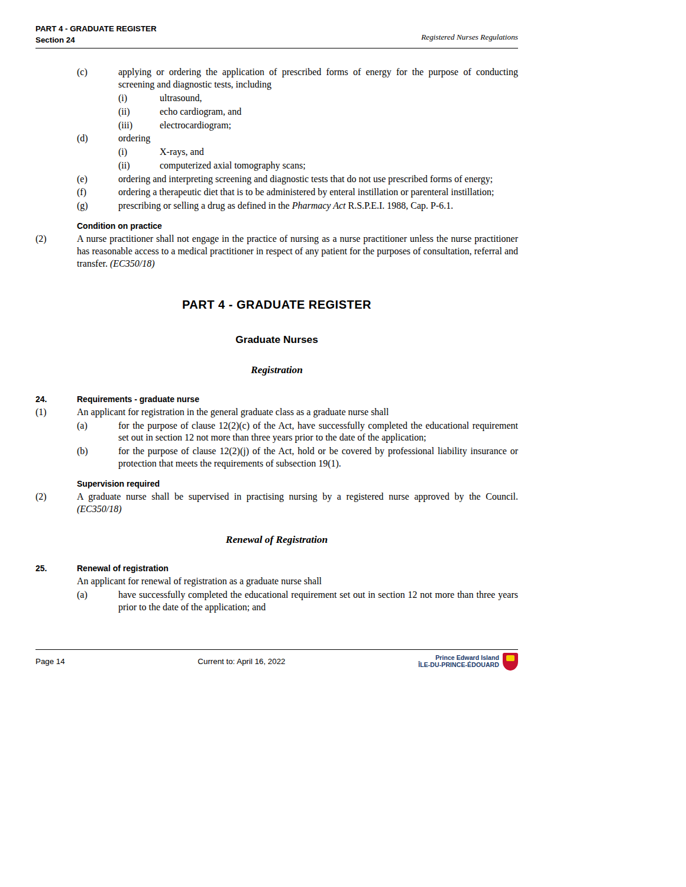PART 4 - GRADUATE REGISTER
Section 24
Registered Nurses Regulations
(c)
applying or ordering the application of prescribed forms of energy for the purpose of conducting screening and diagnostic tests, including
(i)
ultrasound,
(ii)
echo cardiogram, and
(iii)
electrocardiogram;
(d)
ordering
(i)
X-rays, and
(ii)
computerized axial tomography scans;
(e)
ordering and interpreting screening and diagnostic tests that do not use prescribed forms of energy;
(f)
ordering a therapeutic diet that is to be administered by enteral instillation or parenteral instillation;
(g)
prescribing or selling a drug as defined in the Pharmacy Act R.S.P.E.I. 1988, Cap. P-6.1.
Condition on practice
(2)
A nurse practitioner shall not engage in the practice of nursing as a nurse practitioner unless the nurse practitioner has reasonable access to a medical practitioner in respect of any patient for the purposes of consultation, referral and transfer. (EC350/18)
PART 4 - GRADUATE REGISTER
Graduate Nurses
Registration
24.
Requirements - graduate nurse
(1)
An applicant for registration in the general graduate class as a graduate nurse shall
(a)
for the purpose of clause 12(2)(c) of the Act, have successfully completed the educational requirement set out in section 12 not more than three years prior to the date of the application;
(b)
for the purpose of clause 12(2)(j) of the Act, hold or be covered by professional liability insurance or protection that meets the requirements of subsection 19(1).
Supervision required
(2)
A graduate nurse shall be supervised in practising nursing by a registered nurse approved by the Council. (EC350/18)
Renewal of Registration
25.
Renewal of registration
An applicant for renewal of registration as a graduate nurse shall
(a)
have successfully completed the educational requirement set out in section 12 not more than three years prior to the date of the application; and
Page 14
Current to: April 16, 2022
Prince Edward Island
ÎLE-DU-PRINCE-ÉDOUARD